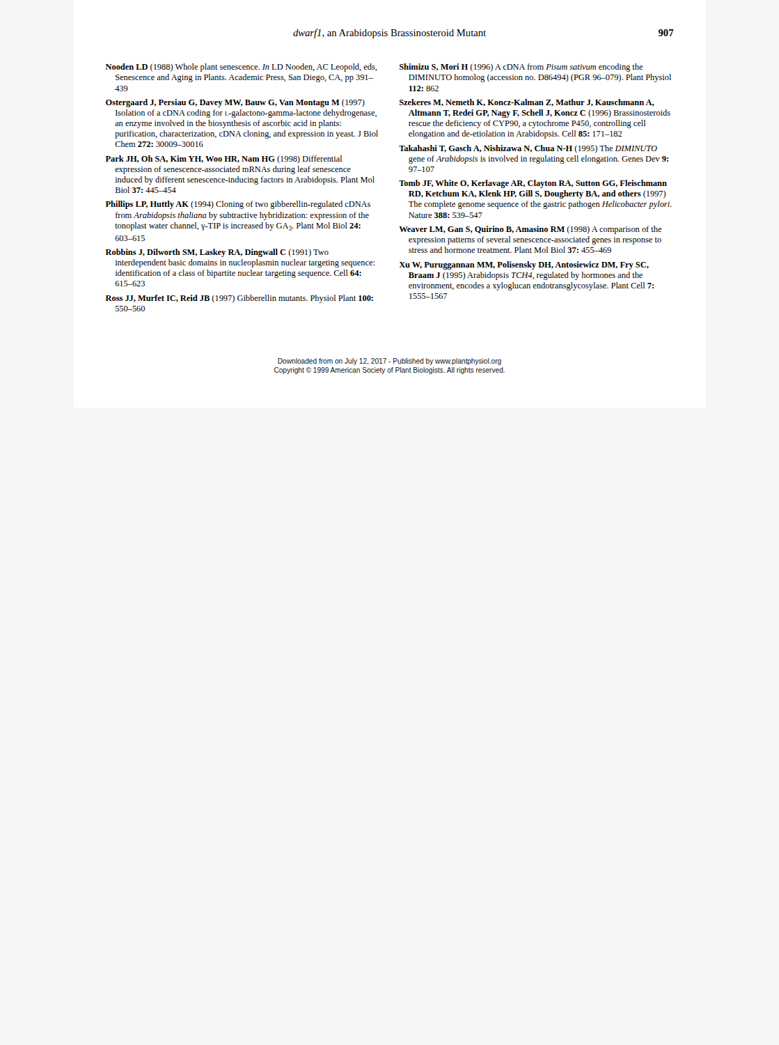dwarf1, an Arabidopsis Brassinosteroid Mutant 907
Nooden LD (1988) Whole plant senescence. In LD Nooden, AC Leopold, eds, Senescence and Aging in Plants. Academic Press, San Diego, CA, pp 391–439
Ostergaard J, Persiau G, Davey MW, Bauw G, Van Montagu M (1997) Isolation of a cDNA coding for l-galactono-gamma-lactone dehydrogenase, an enzyme involved in the biosynthesis of ascorbic acid in plants: purification, characterization, cDNA cloning, and expression in yeast. J Biol Chem 272: 30009–30016
Park JH, Oh SA, Kim YH, Woo HR, Nam HG (1998) Differential expression of senescence-associated mRNAs during leaf senescence induced by different senescence-inducing factors in Arabidopsis. Plant Mol Biol 37: 445–454
Phillips LP, Huttly AK (1994) Cloning of two gibberellin-regulated cDNAs from Arabidopsis thaliana by subtractive hybridization: expression of the tonoplast water channel, γ-TIP is increased by GA3. Plant Mol Biol 24: 603–615
Robbins J, Dilworth SM, Laskey RA, Dingwall C (1991) Two interdependent basic domains in nucleoplasmin nuclear targeting sequence: identification of a class of bipartite nuclear targeting sequence. Cell 64: 615–623
Ross JJ, Murfet IC, Reid JB (1997) Gibberellin mutants. Physiol Plant 100: 550–560
Shimizu S, Mori H (1996) A cDNA from Pisum sativum encoding the DIMINUTO homolog (accession no. D86494) (PGR 96–079). Plant Physiol 112: 862
Szekeres M, Nemeth K, Koncz-Kalman Z, Mathur J, Kauschmann A, Altmann T, Redei GP, Nagy F, Schell J, Koncz C (1996) Brassinosteroids rescue the deficiency of CYP90, a cytochrome P450, controlling cell elongation and de-etiolation in Arabidopsis. Cell 85: 171–182
Takahashi T, Gasch A, Nishizawa N, Chua N-H (1995) The DIMINUTO gene of Arabidopsis is involved in regulating cell elongation. Genes Dev 9: 97–107
Tomb JF, White O, Kerlavage AR, Clayton RA, Sutton GG, Fleischmann RD, Ketchum KA, Klenk HP, Gill S, Dougherty BA, and others (1997) The complete genome sequence of the gastric pathogen Helicobacter pylori. Nature 388: 539–547
Weaver LM, Gan S, Quirino B, Amasino RM (1998) A comparison of the expression patterns of several senescence-associated genes in response to stress and hormone treatment. Plant Mol Biol 37: 455–469
Xu W, Puruggannan MM, Polisensky DH, Antosiewicz DM, Fry SC, Braam J (1995) Arabidopsis TCH4, regulated by hormones and the environment, encodes a xyloglucan endotransglycosylase. Plant Cell 7: 1555–1567
Downloaded from on July 12, 2017 - Published by www.plantphysiol.org
Copyright © 1999 American Society of Plant Biologists. All rights reserved.